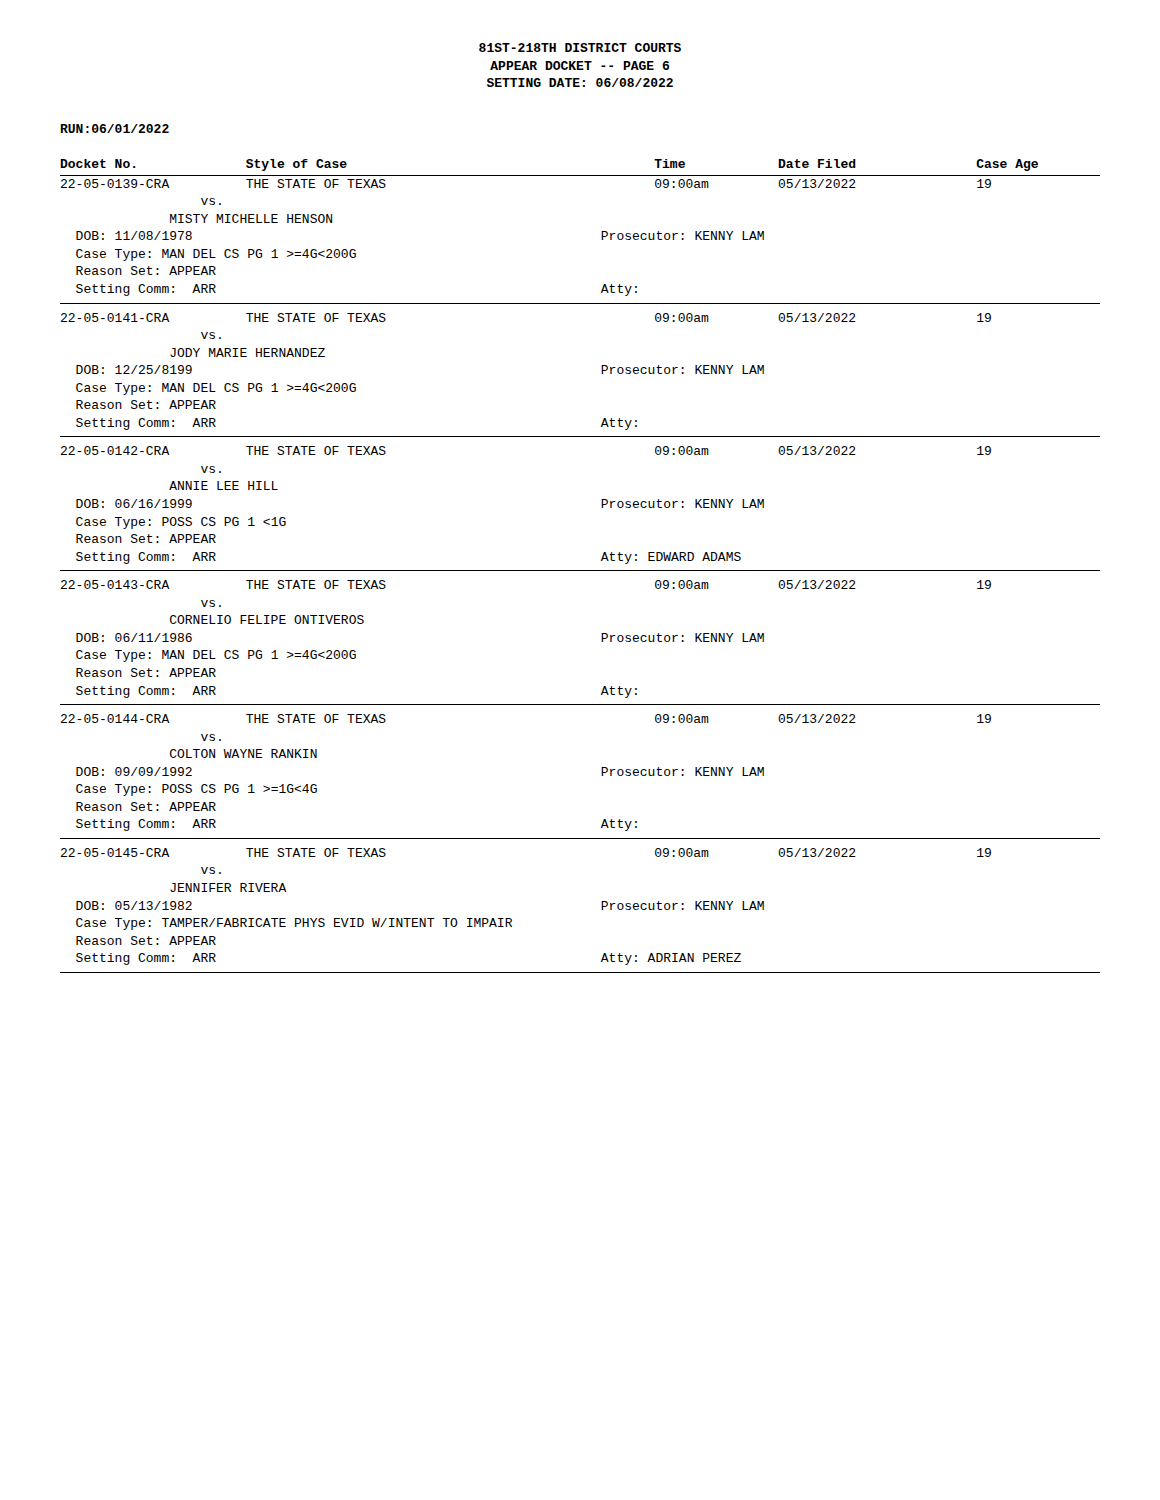81ST-218TH DISTRICT COURTS
APPEAR DOCKET -- PAGE 6
SETTING DATE: 06/08/2022
RUN:06/01/2022
| Docket No. | Style of Case | Time | Date Filed | Case Age |
| --- | --- | --- | --- | --- |
| 22-05-0139-CRA | THE STATE OF TEXAS | 09:00am | 05/13/2022 | 19 |
vs.
MISTY MICHELLE HENSON
DOB: 11/08/1978
Prosecutor: KENNY LAM
Case Type: MAN DEL CS PG 1 >=4G<200G
Reason Set: APPEAR
Setting Comm: ARR
Atty:
| 22-05-0141-CRA | THE STATE OF TEXAS | 09:00am | 05/13/2022 | 19 |
vs.
JODY MARIE HERNANDEZ
DOB: 12/25/8199
Prosecutor: KENNY LAM
Case Type: MAN DEL CS PG 1 >=4G<200G
Reason Set: APPEAR
Setting Comm: ARR
Atty:
| 22-05-0142-CRA | THE STATE OF TEXAS | 09:00am | 05/13/2022 | 19 |
vs.
ANNIE LEE HILL
DOB: 06/16/1999
Prosecutor: KENNY LAM
Case Type: POSS CS PG 1 <1G
Reason Set: APPEAR
Setting Comm: ARR
Atty: EDWARD ADAMS
| 22-05-0143-CRA | THE STATE OF TEXAS | 09:00am | 05/13/2022 | 19 |
vs.
CORNELIO FELIPE ONTIVEROS
DOB: 06/11/1986
Prosecutor: KENNY LAM
Case Type: MAN DEL CS PG 1 >=4G<200G
Reason Set: APPEAR
Setting Comm: ARR
Atty:
| 22-05-0144-CRA | THE STATE OF TEXAS | 09:00am | 05/13/2022 | 19 |
vs.
COLTON WAYNE RANKIN
DOB: 09/09/1992
Prosecutor: KENNY LAM
Case Type: POSS CS PG 1 >=1G<4G
Reason Set: APPEAR
Setting Comm: ARR
Atty:
| 22-05-0145-CRA | THE STATE OF TEXAS | 09:00am | 05/13/2022 | 19 |
vs.
JENNIFER RIVERA
DOB: 05/13/1982
Prosecutor: KENNY LAM
Case Type: TAMPER/FABRICATE PHYS EVID W/INTENT TO IMPAIR
Reason Set: APPEAR
Setting Comm: ARR
Atty: ADRIAN PEREZ